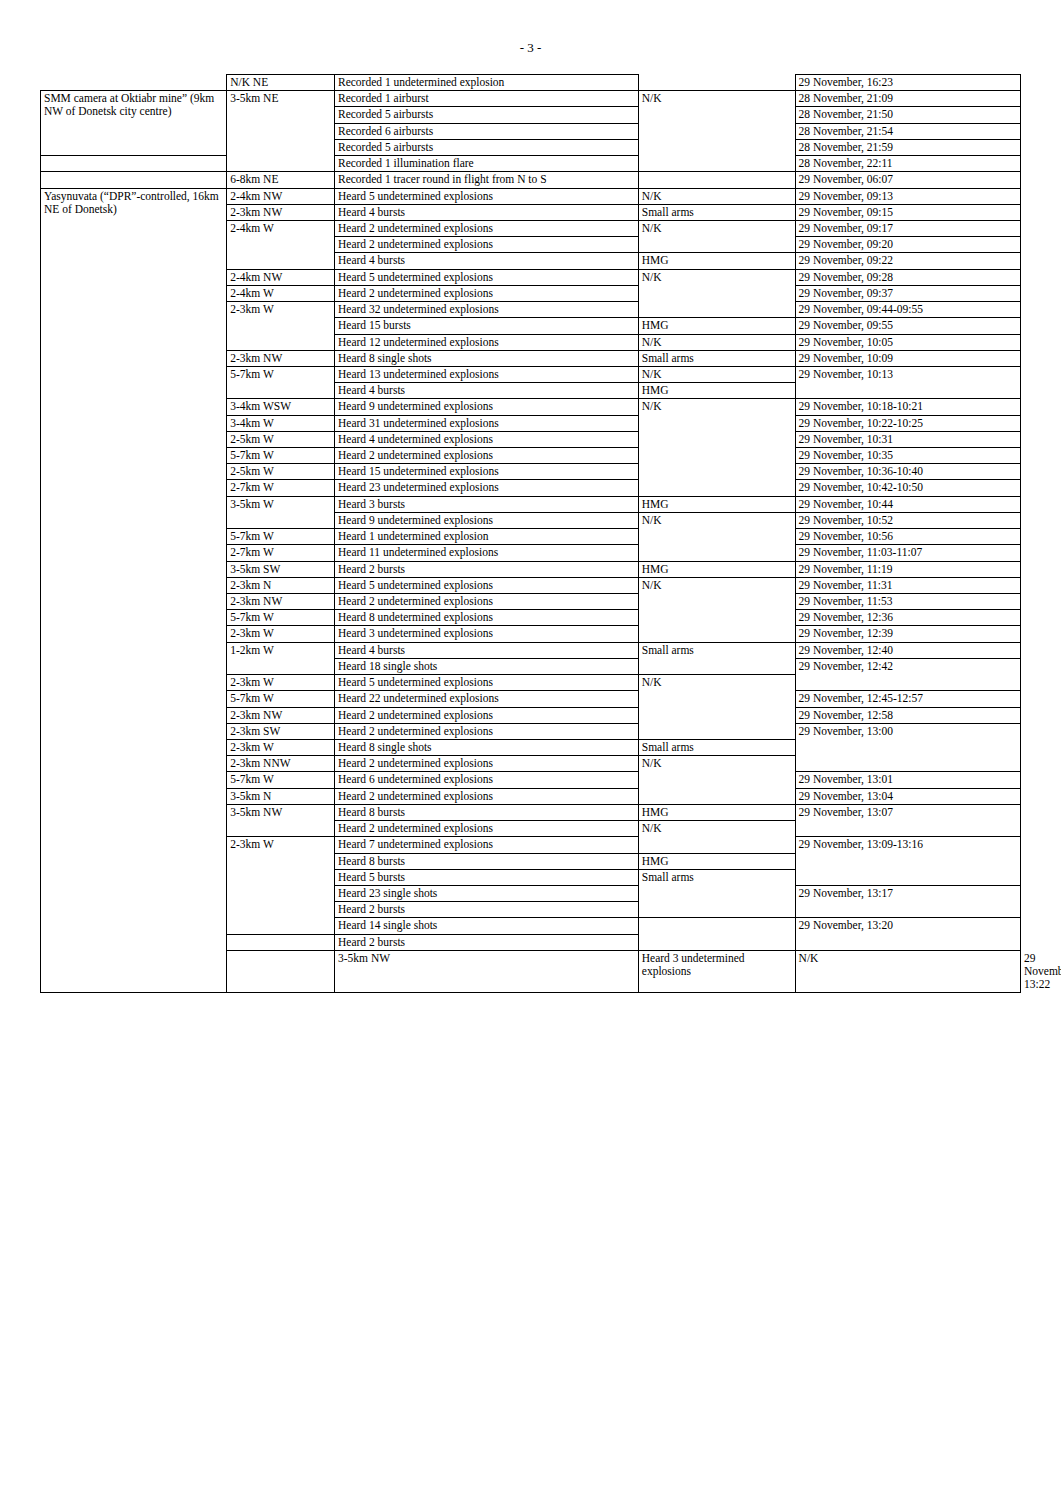- 3 -
| | N/K NE | Recorded 1 undetermined explosion | | 29 November, 16:23 |
| SMM camera at Oktiabr mine” (9km NW of Donetsk city centre) | 3-5km NE | Recorded 1 airburst | N/K | 28 November, 21:09 |
| Recorded 5 airbursts | 28 November, 21:50 |
| Recorded 6 airbursts | 28 November, 21:54 |
| Recorded 5 airbursts | 28 November, 21:59 |
| | Recorded 1 illumination flare | 28 November, 22:11 |
| | 6-8km NE | Recorded 1 tracer round in flight from N to S | | 29 November, 06:07 |
| Yasynuvata (“DPR”-controlled, 16km NE of Donetsk) | 2-4km NW | Heard 5 undetermined explosions | N/K | 29 November, 09:13 |
| 2-3km NW | Heard 4 bursts | Small arms | 29 November, 09:15 |
| 2-4km W | Heard 2 undetermined explosions | N/K | 29 November, 09:17 |
| Heard 2 undetermined explosions | 29 November, 09:20 |
| Heard 4 bursts | HMG | 29 November, 09:22 |
| 2-4km NW | Heard 5 undetermined explosions | N/K | 29 November, 09:28 |
| 2-4km W | Heard 2 undetermined explosions | 29 November, 09:37 |
| 2-3km W | Heard 32 undetermined explosions | 29 November, 09:44-09:55 |
| Heard 15 bursts | HMG | 29 November, 09:55 |
| Heard 12 undetermined explosions | N/K | 29 November, 10:05 |
| 2-3km NW | Heard 8 single shots | Small arms | 29 November, 10:09 |
| 5-7km W | Heard 13 undetermined explosions | N/K | 29 November, 10:13 |
| Heard 4 bursts | HMG |
| 3-4km WSW | Heard 9 undetermined explosions | N/K | 29 November, 10:18-10:21 |
| 3-4km W | Heard 31 undetermined explosions | 29 November, 10:22-10:25 |
| 2-5km W | Heard 4 undetermined explosions | 29 November, 10:31 |
| 5-7km W | Heard 2 undetermined explosions | 29 November, 10:35 |
| 2-5km W | Heard 15 undetermined explosions | 29 November, 10:36-10:40 |
| 2-7km W | Heard 23 undetermined explosions | 29 November, 10:42-10:50 |
| 3-5km W | Heard 3 bursts | HMG | 29 November, 10:44 |
| Heard 9 undetermined explosions | N/K | 29 November, 10:52 |
| 5-7km W | Heard 1 undetermined explosion | 29 November, 10:56 |
| 2-7km W | Heard 11 undetermined explosions | 29 November, 11:03-11:07 |
| 3-5km SW | Heard 2 bursts | HMG | 29 November, 11:19 |
| 2-3km N | Heard 5 undetermined explosions | N/K | 29 November, 11:31 |
| 2-3km NW | Heard 2 undetermined explosions | 29 November, 11:53 |
| 5-7km W | Heard 8 undetermined explosions | 29 November, 12:36 |
| 2-3km W | Heard 3 undetermined explosions | 29 November, 12:39 |
| 1-2km W | Heard 4 bursts | Small arms | 29 November, 12:40 |
| Heard 18 single shots | 29 November, 12:42 |
| 2-3km W | Heard 5 undetermined explosions | N/K |
| 5-7km W | Heard 22 undetermined explosions | 29 November, 12:45-12:57 |
| 2-3km NW | Heard 2 undetermined explosions | 29 November, 12:58 |
| 2-3km SW | Heard 2 undetermined explosions | 29 November, 13:00 |
| 2-3km W | Heard 8 single shots | Small arms |
| 2-3km NNW | Heard 2 undetermined explosions | N/K |
| 5-7km W | Heard 6 undetermined explosions | 29 November, 13:01 |
| 3-5km N | Heard 2 undetermined explosions | 29 November, 13:04 |
| 3-5km NW | Heard 8 bursts | HMG | 29 November, 13:07 |
| Heard 2 undetermined explosions | N/K |
| 2-3km W | Heard 7 undetermined explosions | 29 November, 13:09-13:16 |
| Heard 8 bursts | HMG |
| Heard 5 bursts | Small arms |
| Heard 23 single shots | 29 November, 13:17 |
| Heard 2 bursts |
| Heard 14 single shots | | 29 November, 13:20 |
| | Heard 2 bursts |
| | 3-5km NW | Heard 3 undetermined explosions | N/K | 29 November, 13:22 |